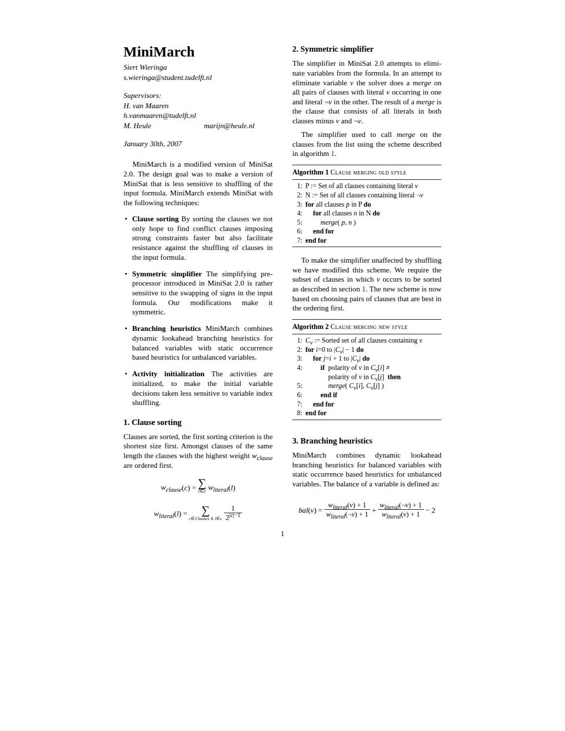MiniMarch
Siert Wieringas.wieringa@student.tudelft.nl
Supervisors:
H. van Maarenh.vanmaaren@tudelft.nl
M. Heulemarijn@heule.nl
January 30th, 2007
MiniMarch is a modified version of MiniSat 2.0. The design goal was to make a version of MiniSat that is less sensitive to shuffling of the input formula. MiniMarch extends MiniSat with the following techniques:
Clause sorting By sorting the clauses we not only hope to find conflict clauses imposing strong constraints faster but also facilitate resistance against the shuffling of clauses in the input formula.
Symmetric simplifier The simplifying pre-processor introduced in MiniSat 2.0 is rather sensitive to the swapping of signs in the input formula. Our modifications make it symmetric.
Branching heuristics MiniMarch combines dynamic lookahead branching heuristics for balanced variables with static occurrence based heuristics for unbalanced variables.
Activity initialization The activities are initialized, to make the initial variable decisions taken less sensitive to variable index shuffling.
1. Clause sorting
Clauses are sorted, the first sorting criterion is the shortest size first. Amongst clauses of the same length the clauses with the highest weight wclause are ordered first.
wclause(c) = ∑l∈c wliteral(l)
wliteral(l) = ∑c∈Clauses ∧ l∈c 12|c|−1
2. Symmetric simplifier
The simplifier in MiniSat 2.0 attempts to eliminate variables from the formula. In an attempt to eliminate variable v the solver does a merge on all pairs of clauses with literal v occurring in one and literal ¬v in the other. The result of a merge is the clause that consists of all literals in both clauses minus v and ¬v.
The simplifier used to call merge on the clauses from the list using the scheme described in algorithm 1.
Algorithm 1 Clause merging old style
1: P := Set of all clauses containing literal v
2: N := Set of all clauses containing literal ¬v
3: for all clauses p in P do
4: for all clauses n in N do
5: merge( p, n )
6: end for
7: end for
To make the simplifier unaffected by shuffling we have modified this scheme. We require the subset of clauses in which v occurs to be sorted as described in section 1. The new scheme is now based on choosing pairs of clauses that are best in the ordering first.
Algorithm 2 Clause merging new style
1: Cv := Sorted set of all clauses containing v
2: for i=0 to |Cv| − 1 do
3: for j=i + 1 to |Cv| do
4: if polarity of v in Cv[i] ≠
polarity of v in Cv[j] then
5: merge( Cv[i], Cv[j] )
6: end if
7: end for
8: end for
3. Branching heuristics
MiniMarch combines dynamic lookahead branching heuristics for balanced variables with static occurrence based heuristics for unbalanced variables. The balance of a variable is defined as:
bal(v) = wliteral(v) + 1 wliteral(¬v) + 1 + wliteral(¬v) + 1 wliteral(v) + 1 − 2
1